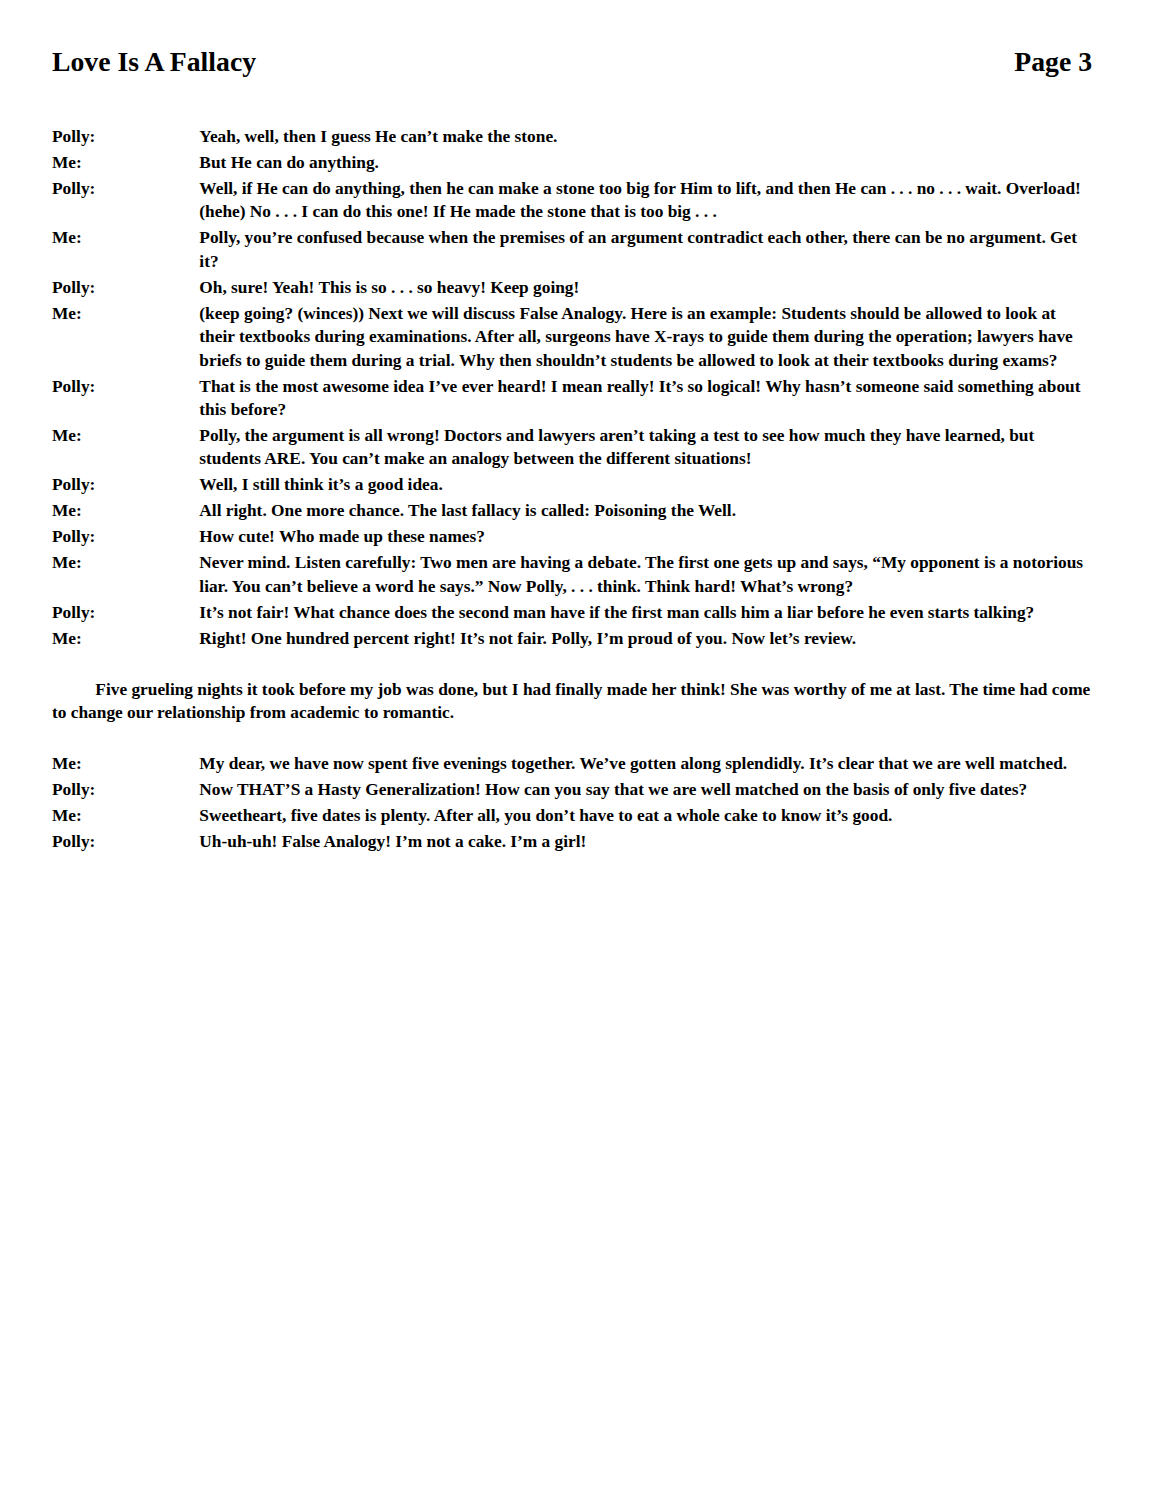Love Is A Fallacy
Page 3
Polly:
Yeah, well, then I guess He can’t make the stone.
Me:
But He can do anything.
Polly:
Well, if He can do anything, then he can make a stone too big for Him to lift, and then He can . . . no . . . wait. Overload! (hehe) No . . . I can do this one! If He made the stone that is too big . . .
Me:
Polly, you’re confused because when the premises of an argument contradict each other, there can be no argument. Get it?
Polly:
Oh, sure! Yeah! This is so . . . so heavy! Keep going!
Me:
(keep going? (winces)) Next we will discuss False Analogy. Here is an example: Students should be allowed to look at their textbooks during examinations. After all, surgeons have X-rays to guide them during the operation; lawyers have briefs to guide them during a trial. Why then shouldn’t students be allowed to look at their textbooks during exams?
Polly:
That is the most awesome idea I’ve ever heard! I mean really! It’s so logical! Why hasn’t someone said something about this before?
Me:
Polly, the argument is all wrong! Doctors and lawyers aren’t taking a test to see how much they have learned, but students ARE. You can’t make an analogy between the different situations!
Polly:
Well, I still think it’s a good idea.
Me:
All right. One more chance. The last fallacy is called: Poisoning the Well.
Polly:
How cute! Who made up these names?
Me:
Never mind. Listen carefully: Two men are having a debate. The first one gets up and says, “My opponent is a notorious liar. You can’t believe a word he says.” Now Polly, . . . think. Think hard! What’s wrong?
Polly:
It’s not fair! What chance does the second man have if the first man calls him a liar before he even starts talking?
Me:
Right! One hundred percent right! It’s not fair. Polly, I’m proud of you. Now let’s review.
Five grueling nights it took before my job was done, but I had finally made her think! She was worthy of me at last. The time had come to change our relationship from academic to romantic.
Me:
My dear, we have now spent five evenings together. We’ve gotten along splendidly. It’s clear that we are well matched.
Polly:
Now THAT’S a Hasty Generalization! How can you say that we are well matched on the basis of only five dates?
Me:
Sweetheart, five dates is plenty. After all, you don’t have to eat a whole cake to know it’s good.
Polly:
Uh-uh-uh! False Analogy! I’m not a cake. I’m a girl!